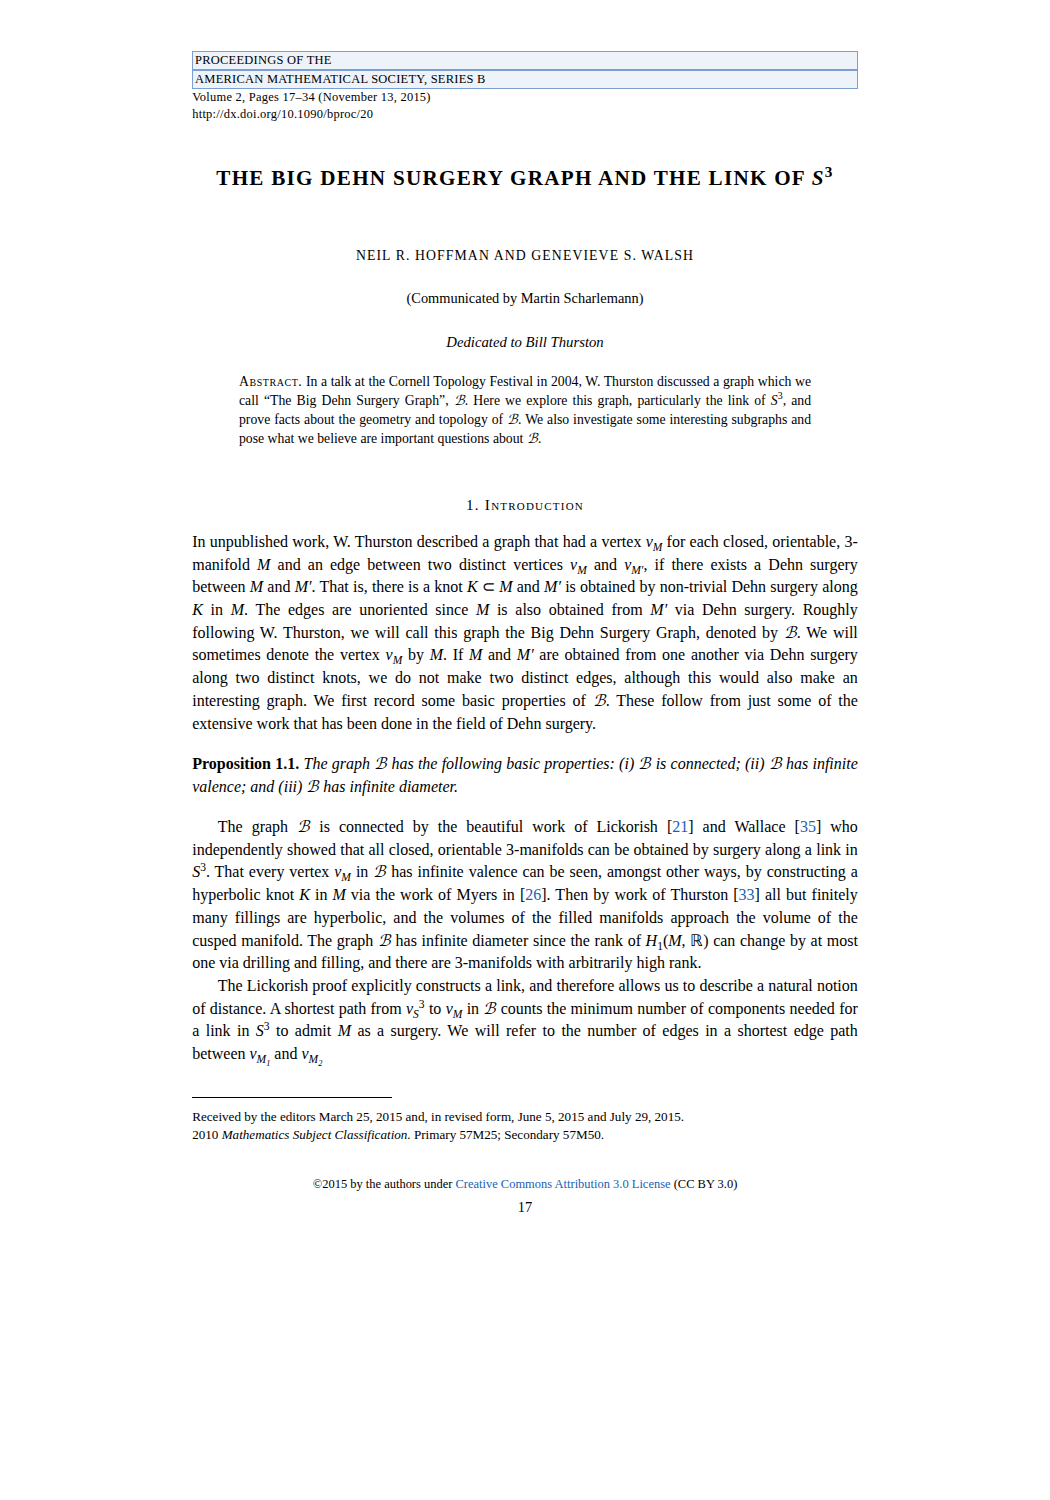PROCEEDINGS OF THE AMERICAN MATHEMATICAL SOCIETY, SERIES B Volume 2, Pages 17–34 (November 13, 2015) http://dx.doi.org/10.1090/bproc/20
THE BIG DEHN SURGERY GRAPH AND THE LINK OF S 3
NEIL R. HOFFMAN AND GENEVIEVE S. WALSH
(Communicated by Martin Scharlemann)
Dedicated to Bill Thurston
Abstract. In a talk at the Cornell Topology Festival in 2004, W. Thurston discussed a graph which we call “The Big Dehn Surgery Graph”, ℬ. Here we explore this graph, particularly the link of S3, and prove facts about the geometry and topology of ℬ. We also investigate some interesting subgraphs and pose what we believe are important questions about ℬ.
1. Introduction
In unpublished work, W. Thurston described a graph that had a vertex vM for each closed, orientable, 3-manifold M and an edge between two distinct vertices vM and vM′, if there exists a Dehn surgery between M and M′. That is, there is a knot K ⊂ M and M′ is obtained by non-trivial Dehn surgery along K in M. The edges are unoriented since M is also obtained from M′ via Dehn surgery. Roughly following W. Thurston, we will call this graph the Big Dehn Surgery Graph, denoted by ℬ. We will sometimes denote the vertex vM by M. If M and M′ are obtained from one another via Dehn surgery along two distinct knots, we do not make two distinct edges, although this would also make an interesting graph. We first record some basic properties of ℬ. These follow from just some of the extensive work that has been done in the field of Dehn surgery.
Proposition 1.1. The graph ℬ has the following basic properties: (i) ℬ is connected; (ii) ℬ has infinite valence; and (iii) ℬ has infinite diameter.
The graph ℬ is connected by the beautiful work of Lickorish [21] and Wallace [35] who independently showed that all closed, orientable 3-manifolds can be obtained by surgery along a link in S3. That every vertex vM in ℬ has infinite valence can be seen, amongst other ways, by constructing a hyperbolic knot K in M via the work of Myers in [26]. Then by work of Thurston [33] all but finitely many fillings are hyperbolic, and the volumes of the filled manifolds approach the volume of the cusped manifold. The graph ℬ has infinite diameter since the rank of H1(M, ℝ) can change by at most one via drilling and filling, and there are 3-manifolds with arbitrarily high rank.
The Lickorish proof explicitly constructs a link, and therefore allows us to describe a natural notion of distance. A shortest path from vS3 to vM in ℬ counts the minimum number of components needed for a link in S3 to admit M as a surgery. We will refer to the number of edges in a shortest edge path between vM1 and vM2
Received by the editors March 25, 2015 and, in revised form, June 5, 2015 and July 29, 2015.
2010 Mathematics Subject Classification. Primary 57M25; Secondary 57M50.
©2015 by the authors under Creative Commons Attribution 3.0 License (CC BY 3.0)
17